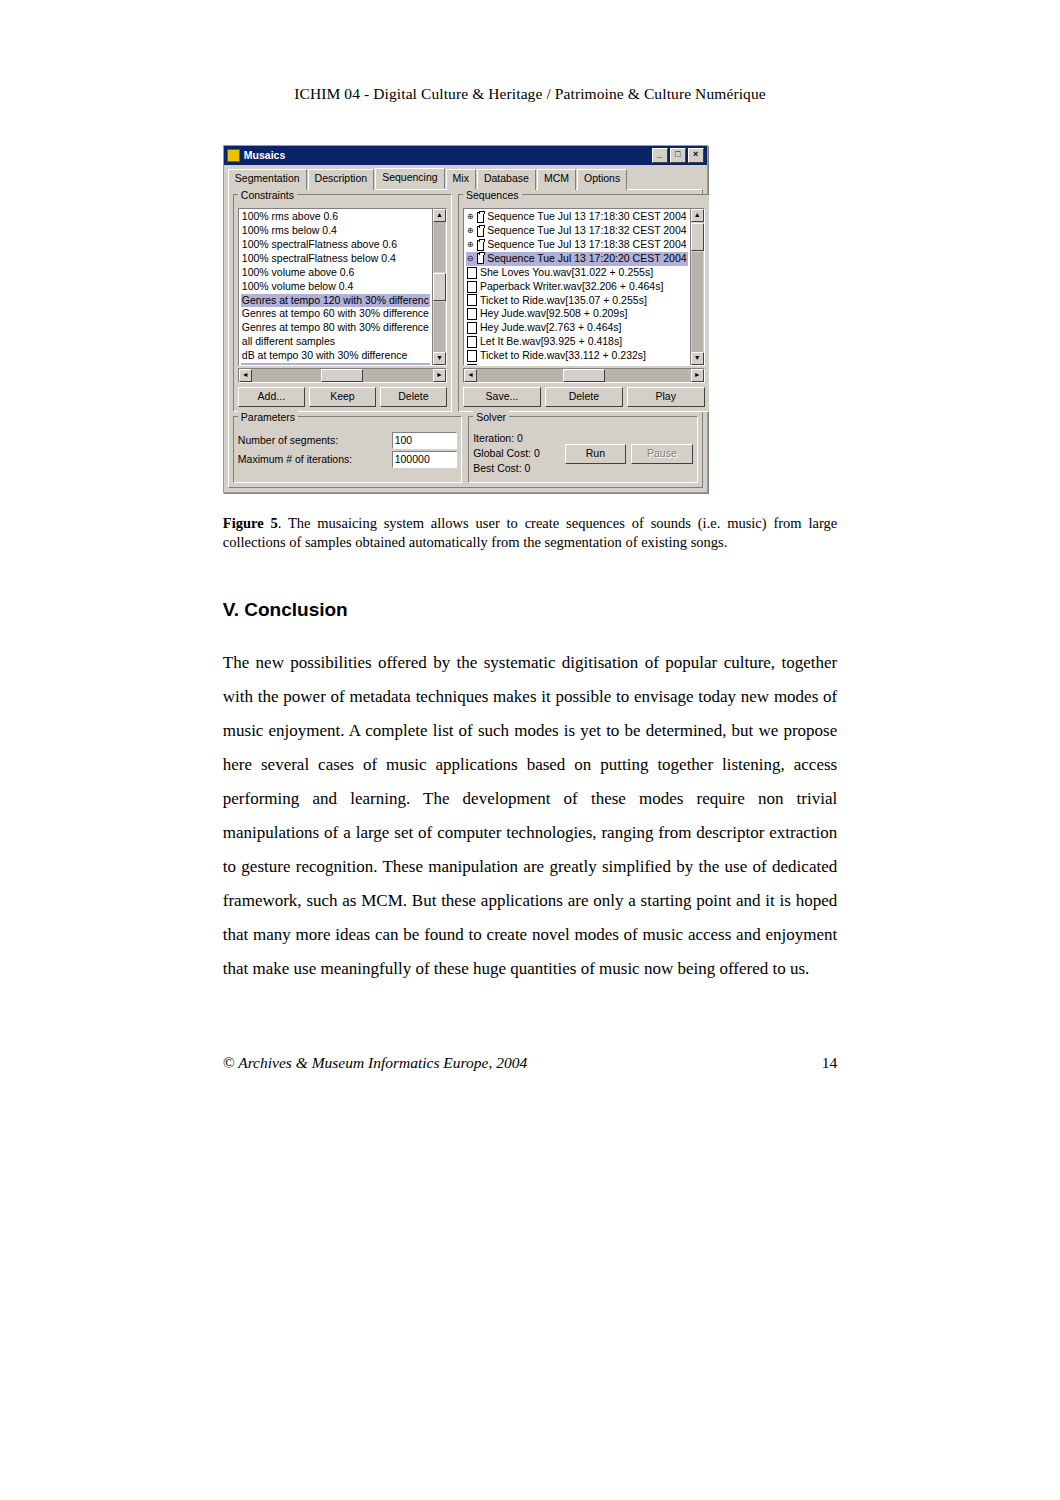ICHIM 04 - Digital Culture & Heritage / Patrimoine & Culture Numérique
Musaics
_□×
Segmentation
Description
Sequencing
Mix
Database
MCM
Options
Constraints
100% rms above 0.6
100% rms below 0.4
100% spectralFlatness above 0.6
100% spectralFlatness below 0.4
100% volume above 0.6
100% volume below 0.4
Genres at tempo 120 with 30% differenc
Genres at tempo 60 with 30% difference
Genres at tempo 80 with 30% difference
all different samples
dB at tempo 30 with 30% difference
decreasing pitch
editorial at tempo 30 with 30% differenc
inner spectral centroid at tempo 120 wit
inner spectral centroid at tempo 30 with
inner spectral centroid at tempo 60 with
▲
▼
◄
►
Add...
Keep
Delete
Sequences
⊕ Sequence Tue Jul 13 17:18:30 CEST 2004
⊕ Sequence Tue Jul 13 17:18:32 CEST 2004
⊕ Sequence Tue Jul 13 17:18:38 CEST 2004
⊖ Sequence Tue Jul 13 17:20:20 CEST 2004
She Loves You.wav[31.022 + 0.255s]
Paperback Writer.wav[32.206 + 0.464s]
Ticket to Ride.wav[135.07 + 0.255s]
Hey Jude.wav[92.508 + 0.209s]
Hey Jude.wav[2.763 + 0.464s]
Let It Be.wav[93.925 + 0.418s]
Ticket to Ride.wav[33.112 + 0.232s]
Eleanor Rigby.wav[1.254 + 0.255s]
Yesterday.wav[76.231 + 0.72s]
Paperback Writer.wav[7.779 + 0.163s]
Hey Jude.wav[209.235 + 0.372s]
▲
▼
◄
►
Save...
Delete
Play
Parameters
Number of segments: 100
Maximum # of iterations: 100000
Solver
Iteration: 0
Global Cost: 0
Best Cost: 0
Run
Pause
Figure 5. The musaicing system allows user to create sequences of sounds (i.e. music) from large collections of samples obtained automatically from the segmentation of existing songs.
V. Conclusion
The new possibilities offered by the systematic digitisation of popular culture, together with the power of metadata techniques makes it possible to envisage today new modes of music enjoyment. A complete list of such modes is yet to be determined, but we propose here several cases of music applications based on putting together listening, access performing and learning. The development of these modes require non trivial manipulations of a large set of computer technologies, ranging from descriptor extraction to gesture recognition. These manipulation are greatly simplified by the use of dedicated framework, such as MCM. But these applications are only a starting point and it is hoped that many more ideas can be found to create novel modes of music access and enjoyment that make use meaningfully of these huge quantities of music now being offered to us.
© Archives & Museum Informatics Europe, 2004
14